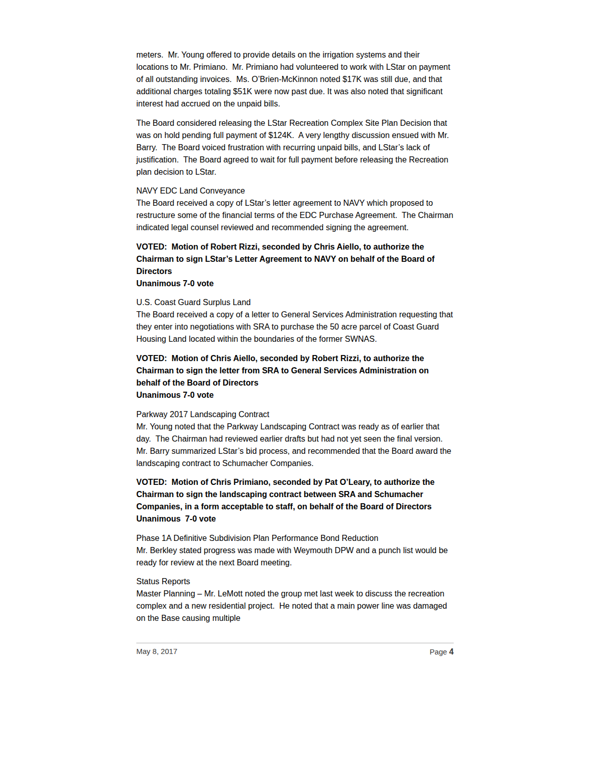meters. Mr. Young offered to provide details on the irrigation systems and their locations to Mr. Primiano. Mr. Primiano had volunteered to work with LStar on payment of all outstanding invoices. Ms. O’Brien-McKinnon noted $17K was still due, and that additional charges totaling $51K were now past due. It was also noted that significant interest had accrued on the unpaid bills.
The Board considered releasing the LStar Recreation Complex Site Plan Decision that was on hold pending full payment of $124K. A very lengthy discussion ensued with Mr. Barry. The Board voiced frustration with recurring unpaid bills, and LStar’s lack of justification. The Board agreed to wait for full payment before releasing the Recreation plan decision to LStar.
NAVY EDC Land Conveyance
The Board received a copy of LStar’s letter agreement to NAVY which proposed to restructure some of the financial terms of the EDC Purchase Agreement. The Chairman indicated legal counsel reviewed and recommended signing the agreement.
VOTED: Motion of Robert Rizzi, seconded by Chris Aiello, to authorize the Chairman to sign LStar’s Letter Agreement to NAVY on behalf of the Board of Directors
Unanimous 7-0 vote
U.S. Coast Guard Surplus Land
The Board received a copy of a letter to General Services Administration requesting that they enter into negotiations with SRA to purchase the 50 acre parcel of Coast Guard Housing Land located within the boundaries of the former SWNAS.
VOTED: Motion of Chris Aiello, seconded by Robert Rizzi, to authorize the Chairman to sign the letter from SRA to General Services Administration on behalf of the Board of Directors
Unanimous 7-0 vote
Parkway 2017 Landscaping Contract
Mr. Young noted that the Parkway Landscaping Contract was ready as of earlier that day. The Chairman had reviewed earlier drafts but had not yet seen the final version. Mr. Barry summarized LStar’s bid process, and recommended that the Board award the landscaping contract to Schumacher Companies.
VOTED: Motion of Chris Primiano, seconded by Pat O’Leary, to authorize the Chairman to sign the landscaping contract between SRA and Schumacher Companies, in a form acceptable to staff, on behalf of the Board of Directors
Unanimous 7-0 vote
Phase 1A Definitive Subdivision Plan Performance Bond Reduction
Mr. Berkley stated progress was made with Weymouth DPW and a punch list would be ready for review at the next Board meeting.
Status Reports
Master Planning – Mr. LeMott noted the group met last week to discuss the recreation complex and a new residential project. He noted that a main power line was damaged on the Base causing multiple
May 8, 2017 Page 4